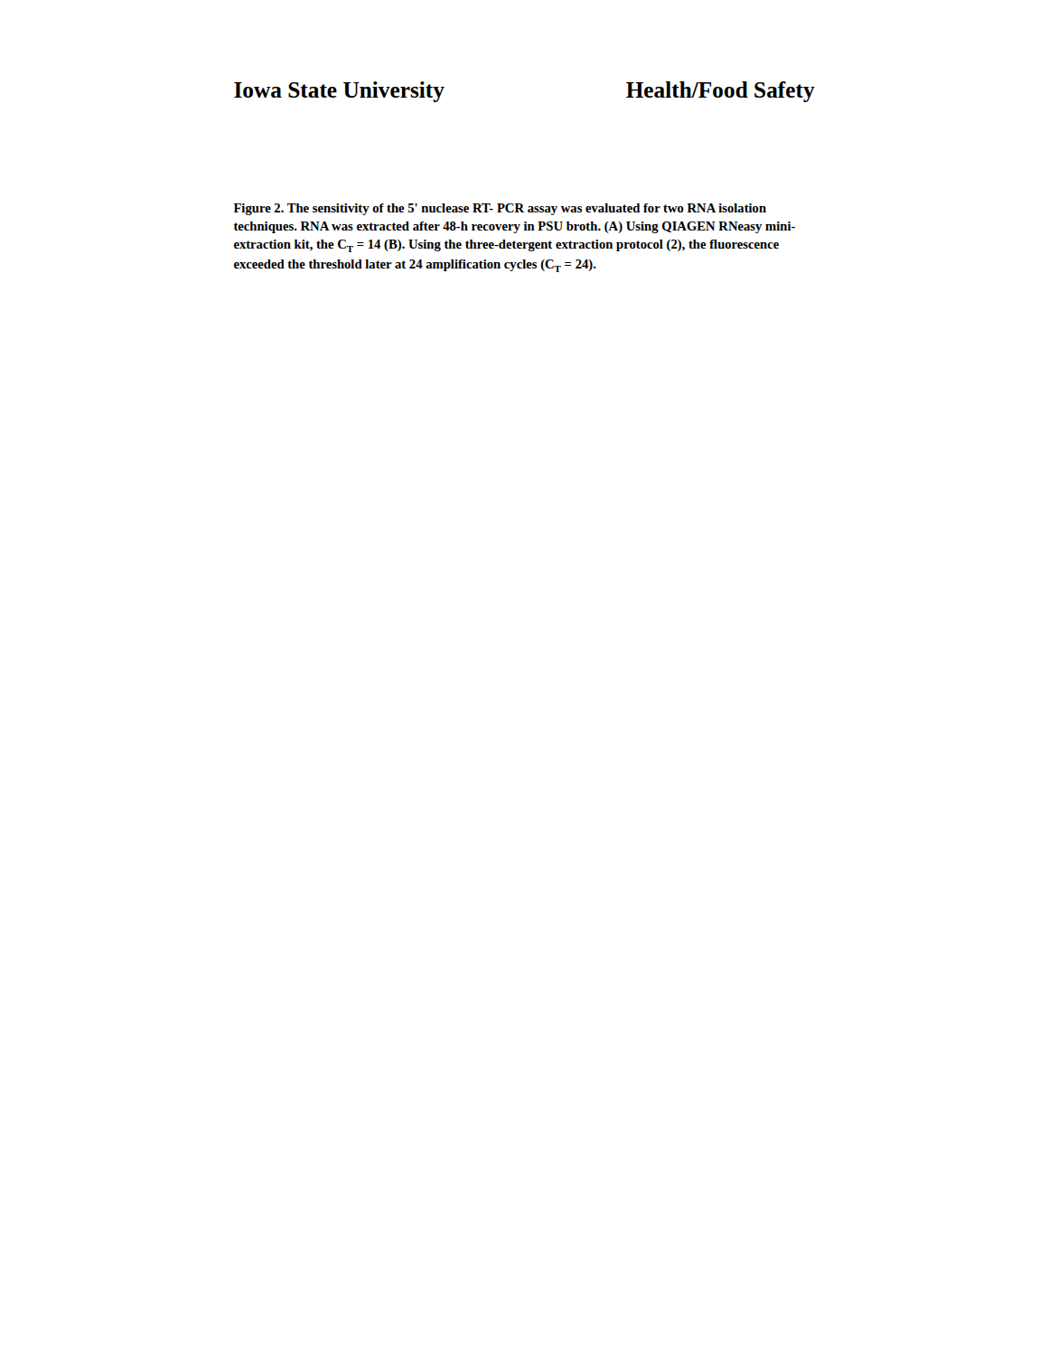Iowa State University
Health/Food Safety
Figure 2. The sensitivity of the 5' nuclease RT- PCR assay was evaluated for two RNA isolation techniques. RNA was extracted after 48-h recovery in PSU broth. (A) Using QIAGEN RNeasy mini-extraction kit, the CT = 14 (B). Using the three-detergent extraction protocol (2), the fluorescence exceeded the threshold later at 24 amplification cycles (CT = 24).